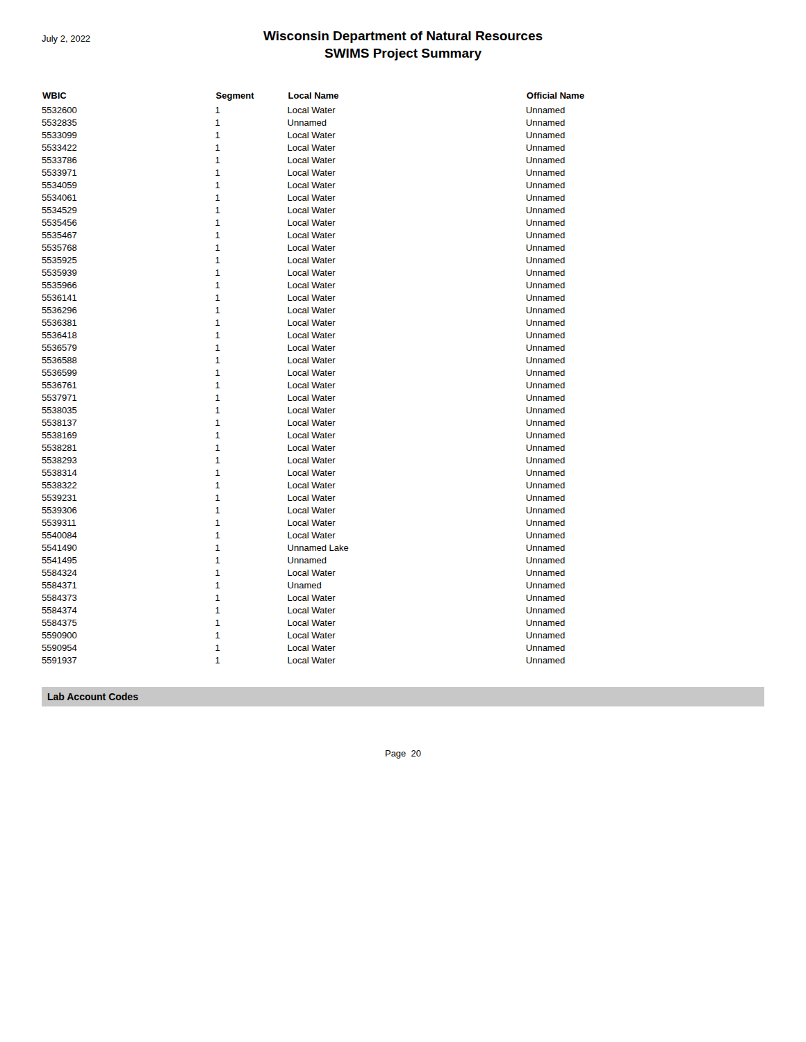July 2, 2022
Wisconsin Department of Natural Resources
SWIMS Project Summary
| WBIC | Segment | Local Name | Official Name |
| --- | --- | --- | --- |
| 5532600 | 1 | Local Water | Unnamed |
| 5532835 | 1 | Unnamed | Unnamed |
| 5533099 | 1 | Local Water | Unnamed |
| 5533422 | 1 | Local Water | Unnamed |
| 5533786 | 1 | Local Water | Unnamed |
| 5533971 | 1 | Local Water | Unnamed |
| 5534059 | 1 | Local Water | Unnamed |
| 5534061 | 1 | Local Water | Unnamed |
| 5534529 | 1 | Local Water | Unnamed |
| 5535456 | 1 | Local Water | Unnamed |
| 5535467 | 1 | Local Water | Unnamed |
| 5535768 | 1 | Local Water | Unnamed |
| 5535925 | 1 | Local Water | Unnamed |
| 5535939 | 1 | Local Water | Unnamed |
| 5535966 | 1 | Local Water | Unnamed |
| 5536141 | 1 | Local Water | Unnamed |
| 5536296 | 1 | Local Water | Unnamed |
| 5536381 | 1 | Local Water | Unnamed |
| 5536418 | 1 | Local Water | Unnamed |
| 5536579 | 1 | Local Water | Unnamed |
| 5536588 | 1 | Local Water | Unnamed |
| 5536599 | 1 | Local Water | Unnamed |
| 5536761 | 1 | Local Water | Unnamed |
| 5537971 | 1 | Local Water | Unnamed |
| 5538035 | 1 | Local Water | Unnamed |
| 5538137 | 1 | Local Water | Unnamed |
| 5538169 | 1 | Local Water | Unnamed |
| 5538281 | 1 | Local Water | Unnamed |
| 5538293 | 1 | Local Water | Unnamed |
| 5538314 | 1 | Local Water | Unnamed |
| 5538322 | 1 | Local Water | Unnamed |
| 5539231 | 1 | Local Water | Unnamed |
| 5539306 | 1 | Local Water | Unnamed |
| 5539311 | 1 | Local Water | Unnamed |
| 5540084 | 1 | Local Water | Unnamed |
| 5541490 | 1 | Unnamed Lake | Unnamed |
| 5541495 | 1 | Unnamed | Unnamed |
| 5584324 | 1 | Local Water | Unnamed |
| 5584371 | 1 | Unamed | Unnamed |
| 5584373 | 1 | Local Water | Unnamed |
| 5584374 | 1 | Local Water | Unnamed |
| 5584375 | 1 | Local Water | Unnamed |
| 5590900 | 1 | Local Water | Unnamed |
| 5590954 | 1 | Local Water | Unnamed |
| 5591937 | 1 | Local Water | Unnamed |
Lab Account Codes
Page 20